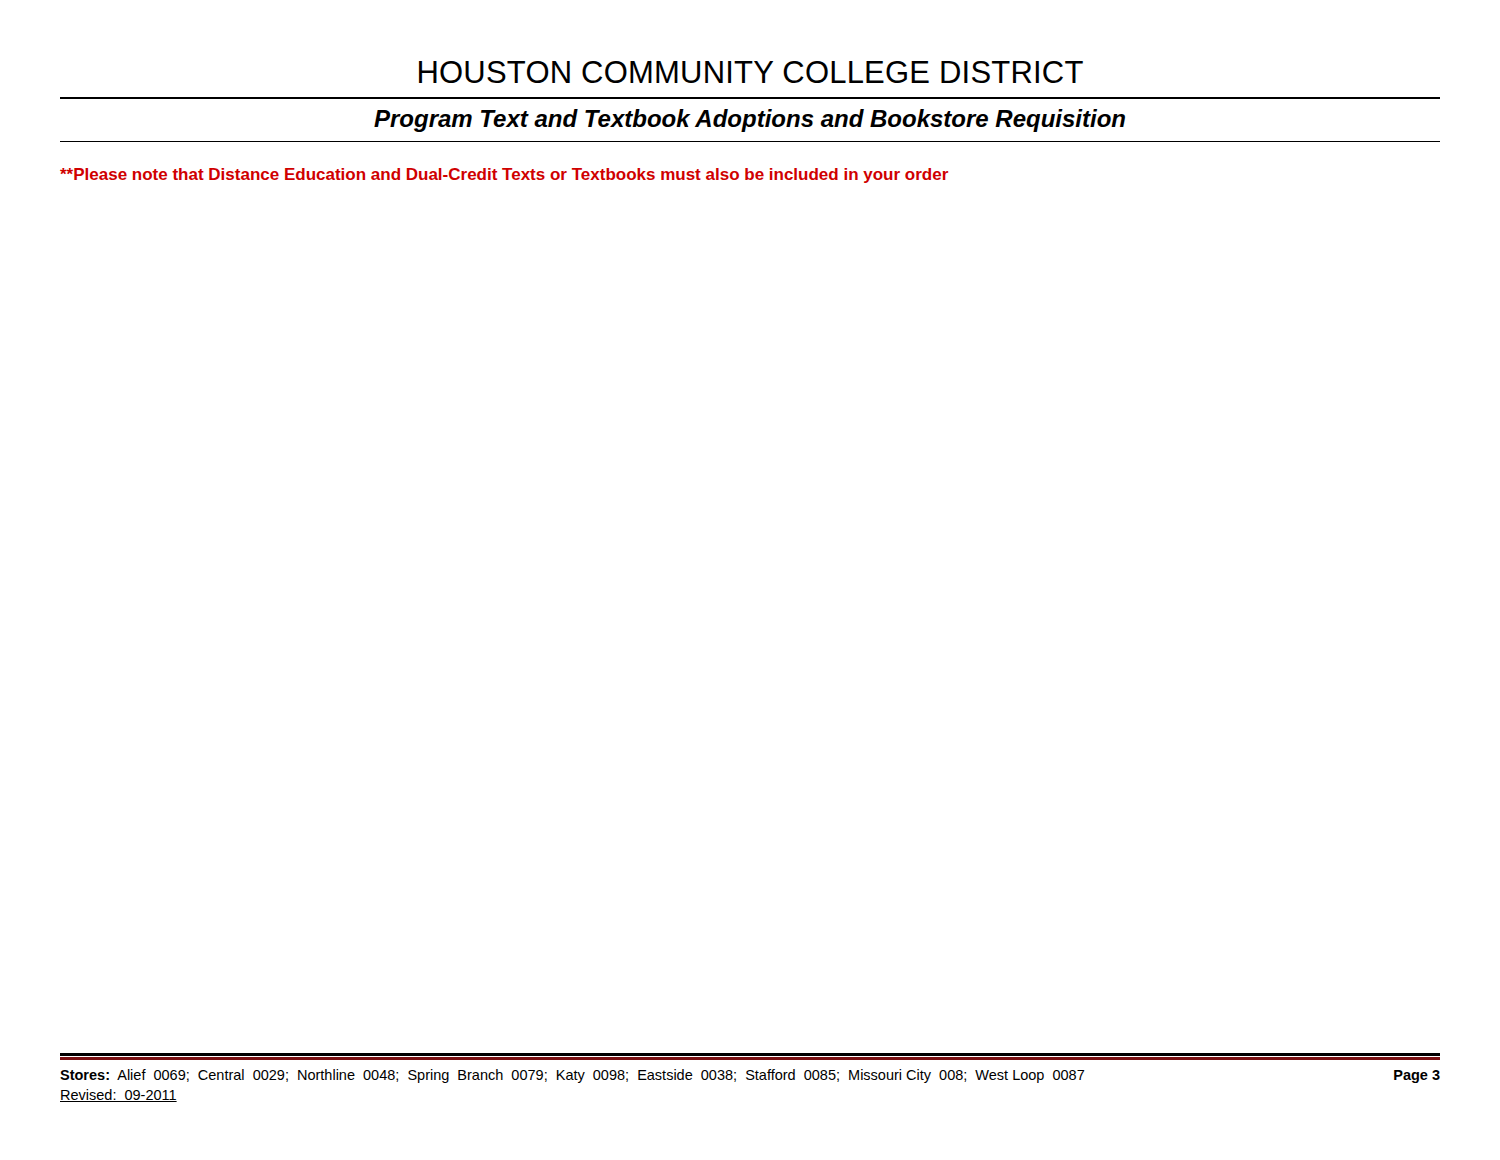HOUSTON COMMUNITY COLLEGE DISTRICT
Program Text and Textbook Adoptions and Bookstore Requisition
**Please note that Distance Education and Dual-Credit Texts or Textbooks must also be included in your order
Stores: Alief 0069; Central 0029; Northline 0048; Spring Branch 0079; Katy 0098; Eastside 0038; Stafford 0085; Missouri City 008; West Loop 0087
Page 3
Revised: 09-2011